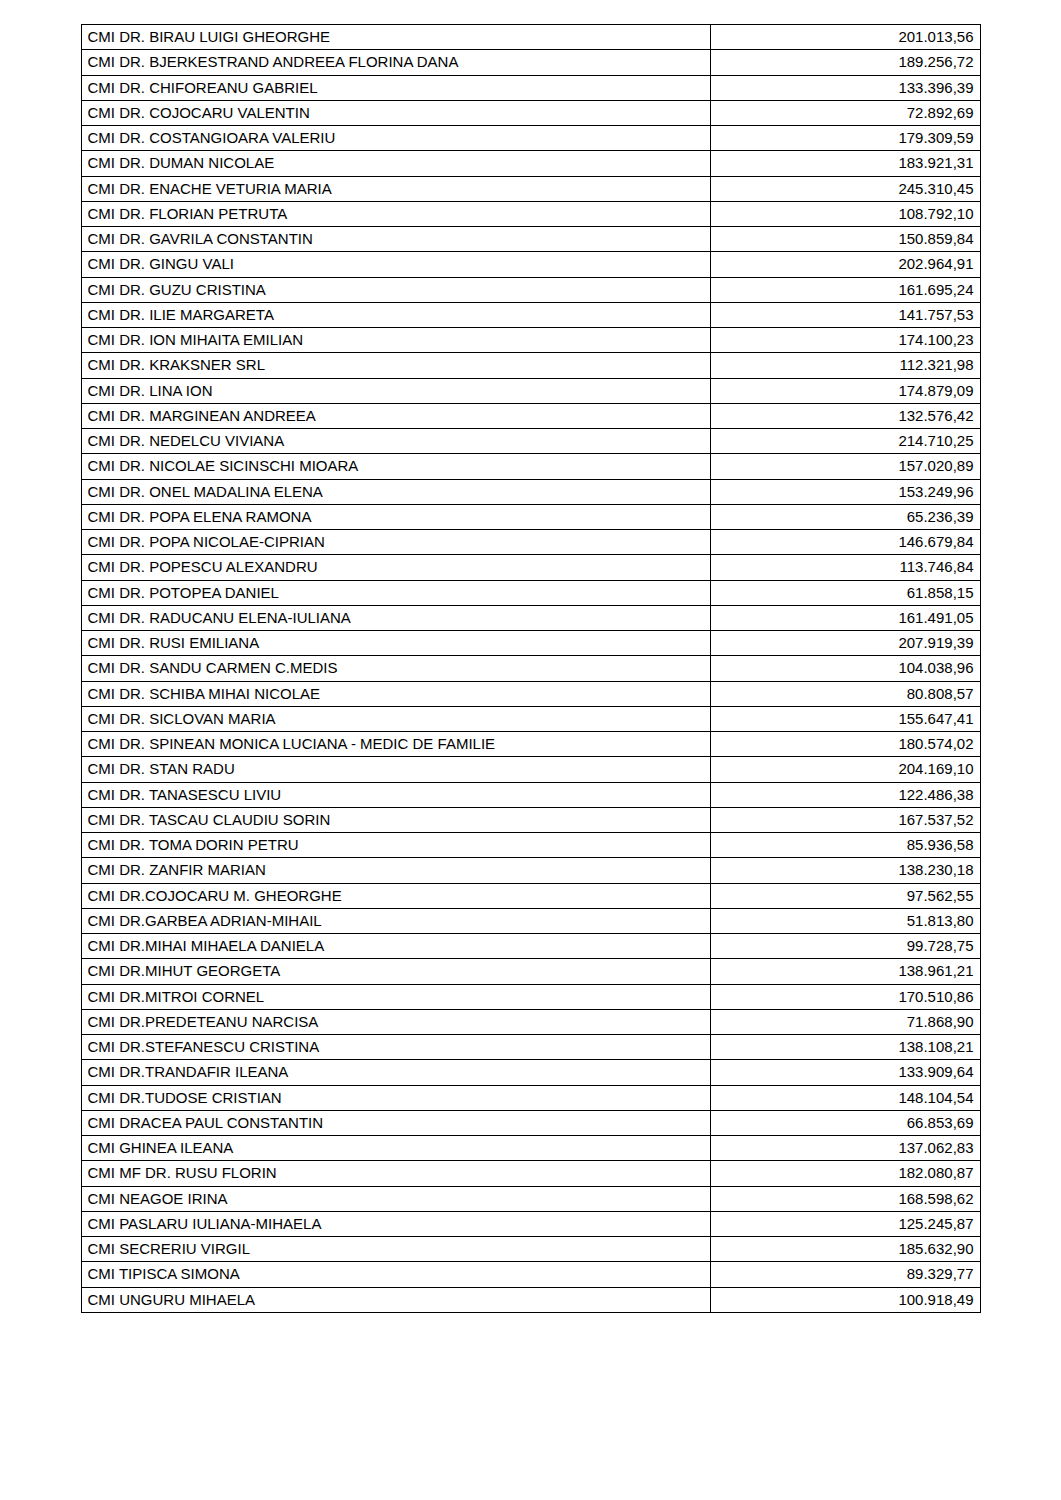| CMI DR. BIRAU LUIGI GHEORGHE | 201.013,56 |
| CMI DR. BJERKESTRAND ANDREEA FLORINA DANA | 189.256,72 |
| CMI DR. CHIFOREANU GABRIEL | 133.396,39 |
| CMI DR. COJOCARU VALENTIN | 72.892,69 |
| CMI DR. COSTANGIOARA VALERIU | 179.309,59 |
| CMI DR. DUMAN NICOLAE | 183.921,31 |
| CMI DR. ENACHE VETURIA MARIA | 245.310,45 |
| CMI DR. FLORIAN PETRUTA | 108.792,10 |
| CMI DR. GAVRILA CONSTANTIN | 150.859,84 |
| CMI DR. GINGU VALI | 202.964,91 |
| CMI DR. GUZU CRISTINA | 161.695,24 |
| CMI DR. ILIE MARGARETA | 141.757,53 |
| CMI DR. ION MIHAITA EMILIAN | 174.100,23 |
| CMI DR. KRAKSNER SRL | 112.321,98 |
| CMI DR. LINA ION | 174.879,09 |
| CMI DR. MARGINEAN ANDREEA | 132.576,42 |
| CMI DR. NEDELCU VIVIANA | 214.710,25 |
| CMI DR. NICOLAE SICINSCHI MIOARA | 157.020,89 |
| CMI DR. ONEL MADALINA ELENA | 153.249,96 |
| CMI DR. POPA ELENA RAMONA | 65.236,39 |
| CMI DR. POPA NICOLAE-CIPRIAN | 146.679,84 |
| CMI DR. POPESCU ALEXANDRU | 113.746,84 |
| CMI DR. POTOPEA DANIEL | 61.858,15 |
| CMI DR. RADUCANU ELENA-IULIANA | 161.491,05 |
| CMI DR. RUSI EMILIANA | 207.919,39 |
| CMI DR. SANDU CARMEN C.MEDIS | 104.038,96 |
| CMI DR. SCHIBA MIHAI NICOLAE | 80.808,57 |
| CMI DR. SICLOVAN MARIA | 155.647,41 |
| CMI DR. SPINEAN MONICA LUCIANA - MEDIC DE FAMILIE | 180.574,02 |
| CMI DR. STAN RADU | 204.169,10 |
| CMI DR. TANASESCU LIVIU | 122.486,38 |
| CMI DR. TASCAU CLAUDIU SORIN | 167.537,52 |
| CMI DR. TOMA DORIN PETRU | 85.936,58 |
| CMI DR. ZANFIR MARIAN | 138.230,18 |
| CMI DR.COJOCARU M. GHEORGHE | 97.562,55 |
| CMI DR.GARBEA ADRIAN-MIHAIL | 51.813,80 |
| CMI DR.MIHAI MIHAELA DANIELA | 99.728,75 |
| CMI DR.MIHUT GEORGETA | 138.961,21 |
| CMI DR.MITROI CORNEL | 170.510,86 |
| CMI DR.PREDETEANU NARCISA | 71.868,90 |
| CMI DR.STEFANESCU CRISTINA | 138.108,21 |
| CMI DR.TRANDAFIR ILEANA | 133.909,64 |
| CMI DR.TUDOSE CRISTIAN | 148.104,54 |
| CMI DRACEA PAUL CONSTANTIN | 66.853,69 |
| CMI GHINEA ILEANA | 137.062,83 |
| CMI MF DR. RUSU FLORIN | 182.080,87 |
| CMI NEAGOE IRINA | 168.598,62 |
| CMI PASLARU IULIANA-MIHAELA | 125.245,87 |
| CMI SECRERIU VIRGIL | 185.632,90 |
| CMI TIPISCA SIMONA | 89.329,77 |
| CMI UNGURU MIHAELA | 100.918,49 |